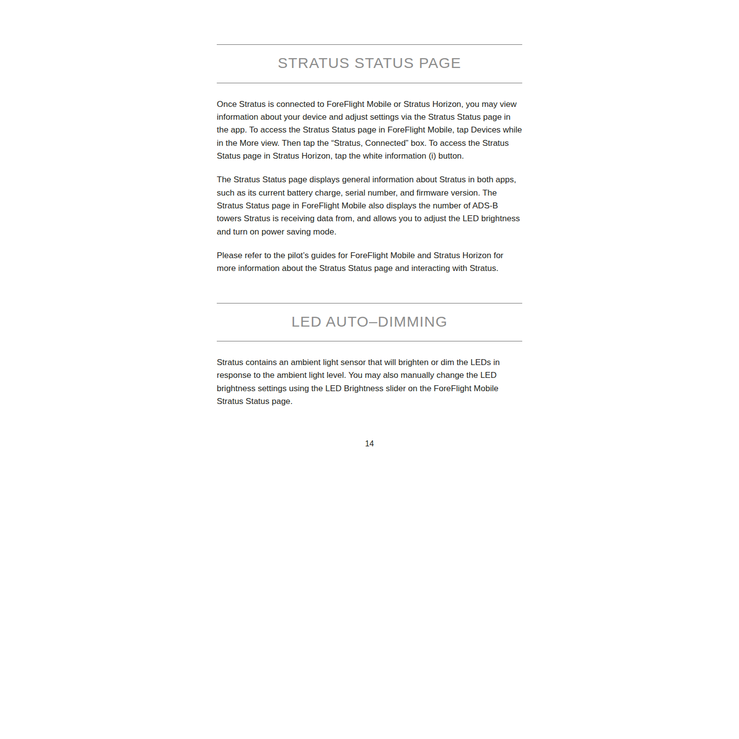STRATUS STATUS PAGE
Once Stratus is connected to ForeFlight Mobile or Stratus Horizon, you may view information about your device and adjust settings via the Stratus Status page in the app. To access the Stratus Status page in ForeFlight Mobile, tap Devices while in the More view. Then tap the “Stratus, Connected” box. To access the Stratus Status page in Stratus Horizon, tap the white information (i) button.
The Stratus Status page displays general information about Stratus in both apps, such as its current battery charge, serial number, and firmware version. The Stratus Status page in ForeFlight Mobile also displays the number of ADS-B towers Stratus is receiving data from, and allows you to adjust the LED brightness and turn on power saving mode.
Please refer to the pilot’s guides for ForeFlight Mobile and Stratus Horizon for more information about the Stratus Status page and interacting with Stratus.
LED AUTO–DIMMING
Stratus contains an ambient light sensor that will brighten or dim the LEDs in response to the ambient light level. You may also manually change the LED brightness settings using the LED Brightness slider on the ForeFlight Mobile Stratus Status page.
14